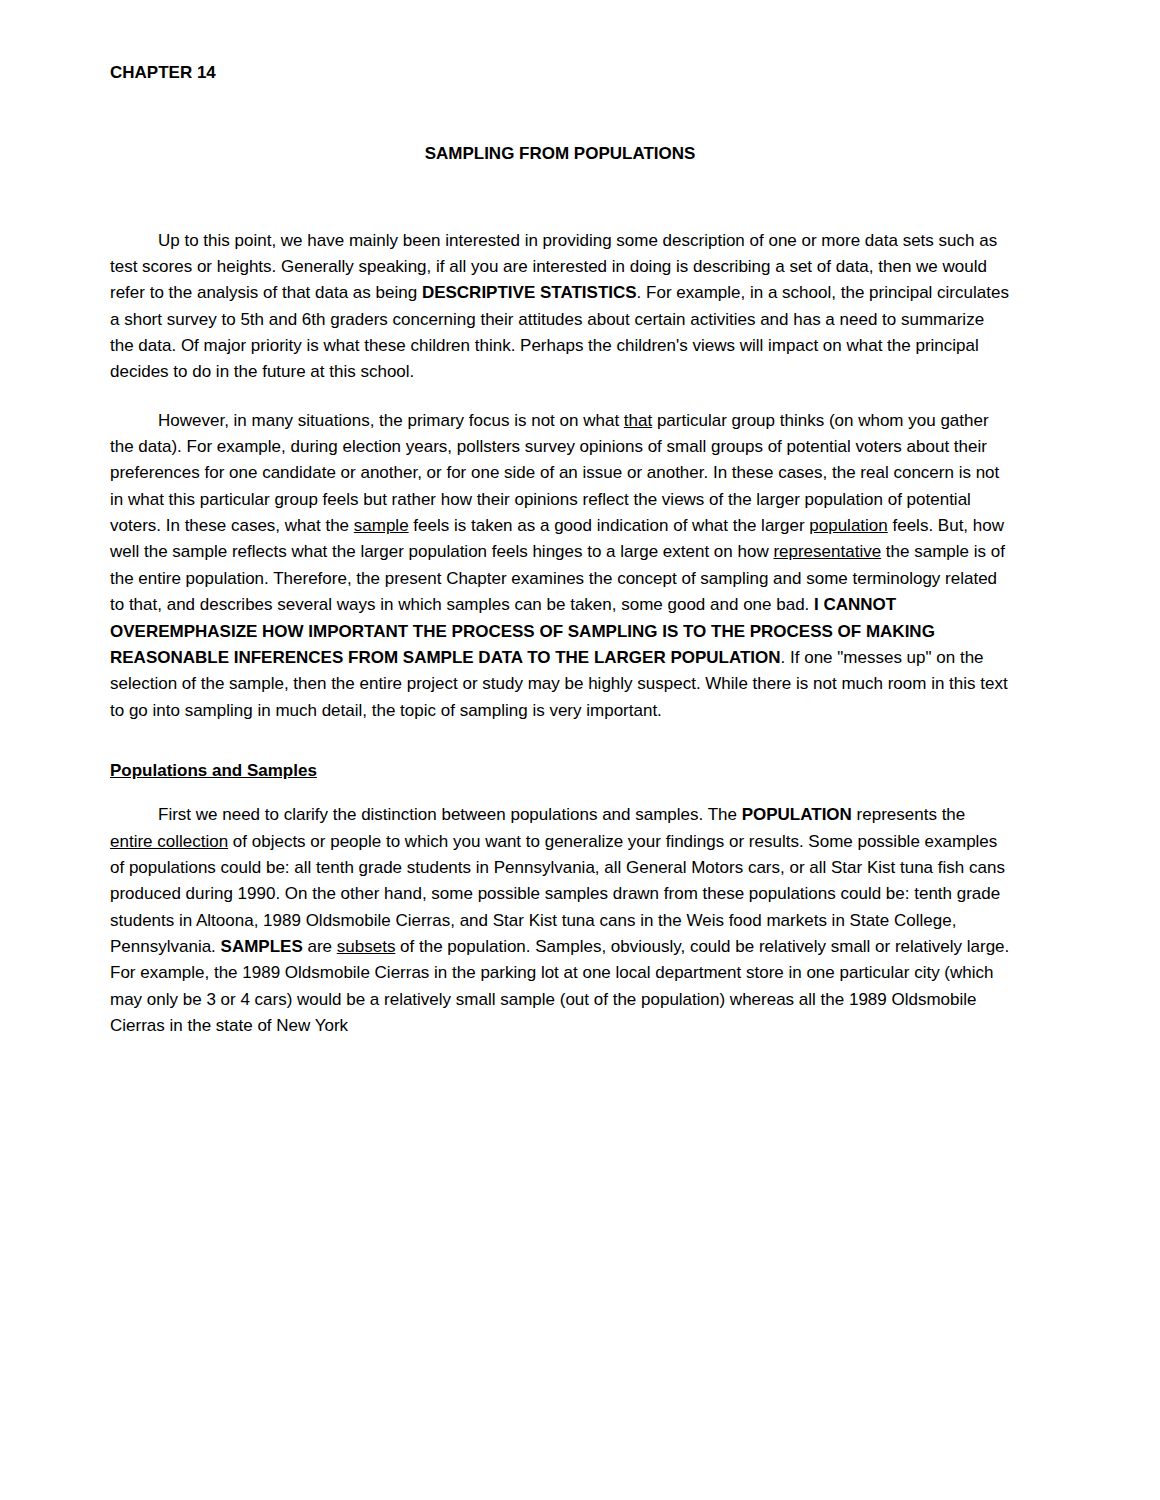CHAPTER 14
SAMPLING FROM POPULATIONS
Up to this point, we have mainly been interested in providing some description of one or more data sets such as test scores or heights. Generally speaking, if all you are interested in doing is describing a set of data, then we would refer to the analysis of that data as being DESCRIPTIVE STATISTICS. For example, in a school, the principal circulates a short survey to 5th and 6th graders concerning their attitudes about certain activities and has a need to summarize the data. Of major priority is what these children think. Perhaps the children's views will impact on what the principal decides to do in the future at this school.
However, in many situations, the primary focus is not on what that particular group thinks (on whom you gather the data). For example, during election years, pollsters survey opinions of small groups of potential voters about their preferences for one candidate or another, or for one side of an issue or another. In these cases, the real concern is not in what this particular group feels but rather how their opinions reflect the views of the larger population of potential voters. In these cases, what the sample feels is taken as a good indication of what the larger population feels. But, how well the sample reflects what the larger population feels hinges to a large extent on how representative the sample is of the entire population. Therefore, the present Chapter examines the concept of sampling and some terminology related to that, and describes several ways in which samples can be taken, some good and one bad. I CANNOT OVEREMPHASIZE HOW IMPORTANT THE PROCESS OF SAMPLING IS TO THE PROCESS OF MAKING REASONABLE INFERENCES FROM SAMPLE DATA TO THE LARGER POPULATION. If one "messes up" on the selection of the sample, then the entire project or study may be highly suspect. While there is not much room in this text to go into sampling in much detail, the topic of sampling is very important.
Populations and Samples
First we need to clarify the distinction between populations and samples. The POPULATION represents the entire collection of objects or people to which you want to generalize your findings or results. Some possible examples of populations could be: all tenth grade students in Pennsylvania, all General Motors cars, or all Star Kist tuna fish cans produced during 1990. On the other hand, some possible samples drawn from these populations could be: tenth grade students in Altoona, 1989 Oldsmobile Cierras, and Star Kist tuna cans in the Weis food markets in State College, Pennsylvania. SAMPLES are subsets of the population. Samples, obviously, could be relatively small or relatively large. For example, the 1989 Oldsmobile Cierras in the parking lot at one local department store in one particular city (which may only be 3 or 4 cars) would be a relatively small sample (out of the population) whereas all the 1989 Oldsmobile Cierras in the state of New York